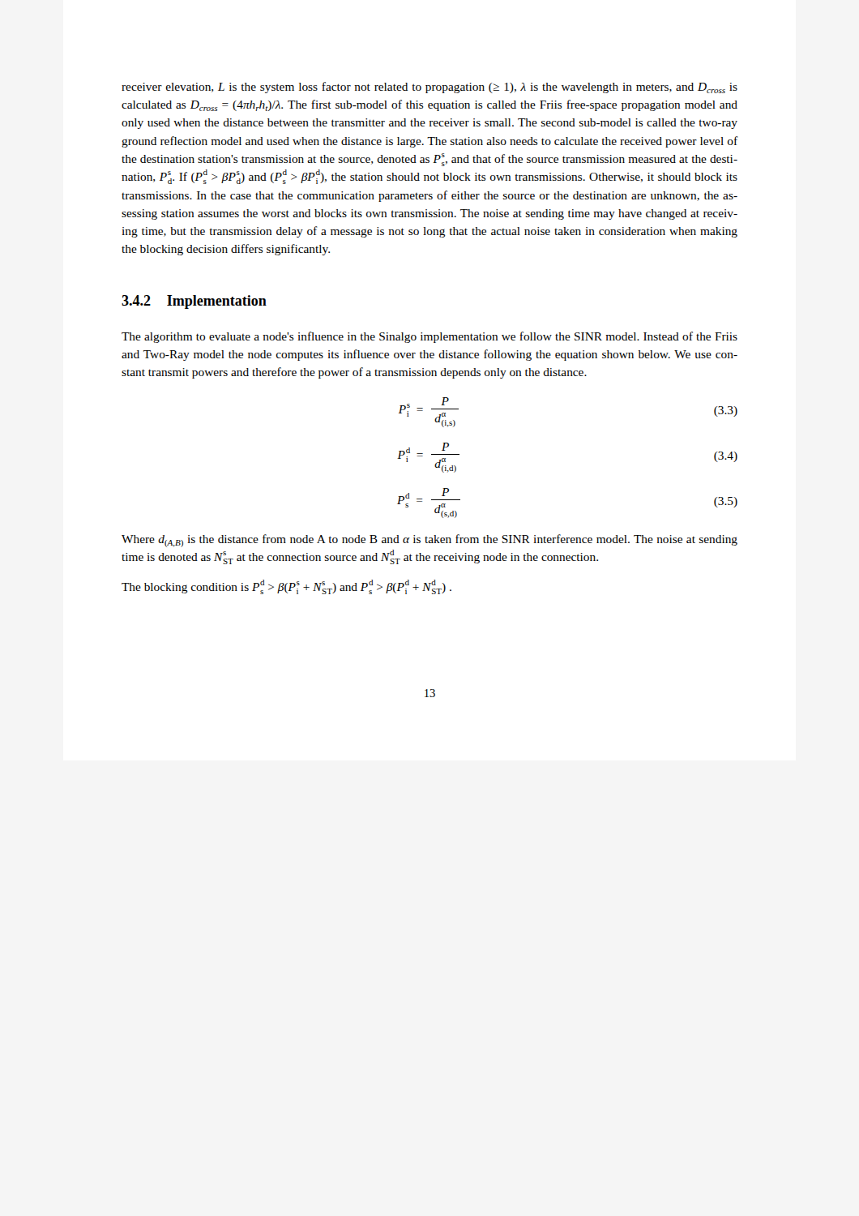receiver elevation, L is the system loss factor not related to propagation (≥ 1), λ is the wavelength in meters, and Dcross is calculated as Dcross = (4πhrht)/λ. The first sub-model of this equation is called the Friis free-space propagation model and only used when the distance between the transmitter and the receiver is small. The second sub-model is called the two-ray ground reflection model and used when the distance is large. The station also needs to calculate the received power level of the destination station's transmission at the source, denoted as Pss, and that of the source transmission measured at the destination, Psd. If (Pds > βPsd) and (Pds > βPdi), the station should not block its own transmissions. Otherwise, it should block its transmissions. In the case that the communication parameters of either the source or the destination are unknown, the assessing station assumes the worst and blocks its own transmission. The noise at sending time may have changed at receiving time, but the transmission delay of a message is not so long that the actual noise taken in consideration when making the blocking decision differs significantly.
3.4.2 Implementation
The algorithm to evaluate a node's influence in the Sinalgo implementation we follow the SINR model. Instead of the Friis and Two-Ray model the node computes its influence over the distance following the equation shown below. We use constant transmit powers and therefore the power of a transmission depends only on the distance.
Psi = P dα(i,s) (3.3)
Pdi = P dα(i,d) (3.4)
Pds = P dα(s,d) (3.5)
Where d(A,B) is the distance from node A to node B and α is taken from the SINR interference model. The noise at sending time is denoted as NsST at the connection source and NdST at the receiving node in the connection.
The blocking condition is Pds > β(Psi + NsST) and Pds > β(Pdi + NdST) .
13